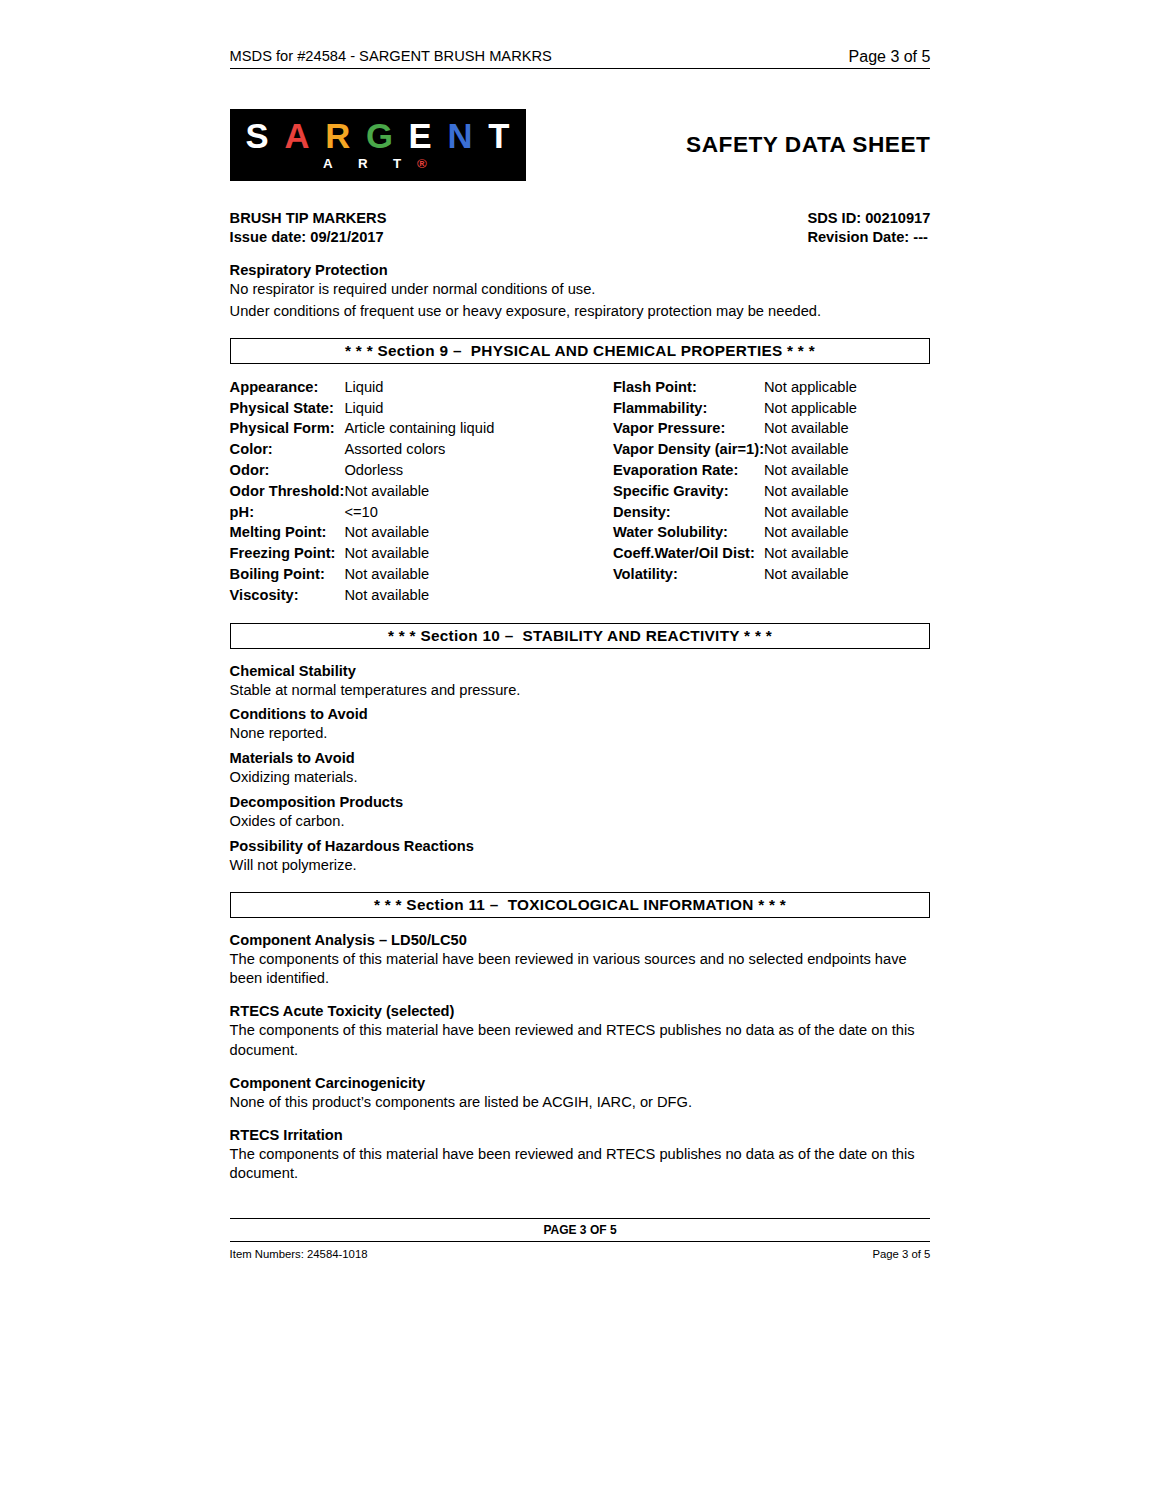MSDS for #24584 - SARGENT BRUSH MARKRS
Page 3 of 5
S|A|R|G|E|N|T
A R T ®
SAFETY DATA SHEET
BRUSH TIP MARKERS
Issue date: 09/21/2017
SDS ID: 00210917
Revision Date: ---
Respiratory Protection
No respirator is required under normal conditions of use.
Under conditions of frequent use or heavy exposure, respiratory protection may be needed.
* * * Section 9 – PHYSICAL AND CHEMICAL PROPERTIES * * *
| Appearance: | Liquid | Flash Point: | Not applicable |
| Physical State: | Liquid | Flammability: | Not applicable |
| Physical Form: | Article containing liquid | Vapor Pressure: | Not available |
| Color: | Assorted colors | Vapor Density (air=1): | Not available |
| Odor: | Odorless | Evaporation Rate: | Not available |
| Odor Threshold: | Not available | Specific Gravity: | Not available |
| pH: | <=10 | Density: | Not available |
| Melting Point: | Not available | Water Solubility: | Not available |
| Freezing Point: | Not available | Coeff.Water/Oil Dist: | Not available |
| Boiling Point: | Not available | Volatility: | Not available |
| Viscosity: | Not available | | |
* * * Section 10 – STABILITY AND REACTIVITY * * *
Chemical Stability
Stable at normal temperatures and pressure.
Conditions to Avoid
None reported.
Materials to Avoid
Oxidizing materials.
Decomposition Products
Oxides of carbon.
Possibility of Hazardous Reactions
Will not polymerize.
* * * Section 11 – TOXICOLOGICAL INFORMATION * * *
Component Analysis – LD50/LC50
The components of this material have been reviewed in various sources and no selected endpoints have been identified.
RTECS Acute Toxicity (selected)
The components of this material have been reviewed and RTECS publishes no data as of the date on this document.
Component Carcinogenicity
None of this product’s components are listed be ACGIH, IARC, or DFG.
RTECS Irritation
The components of this material have been reviewed and RTECS publishes no data as of the date on this document.
PAGE 3 OF 5
Item Numbers: 24584-1018
Page 3 of 5